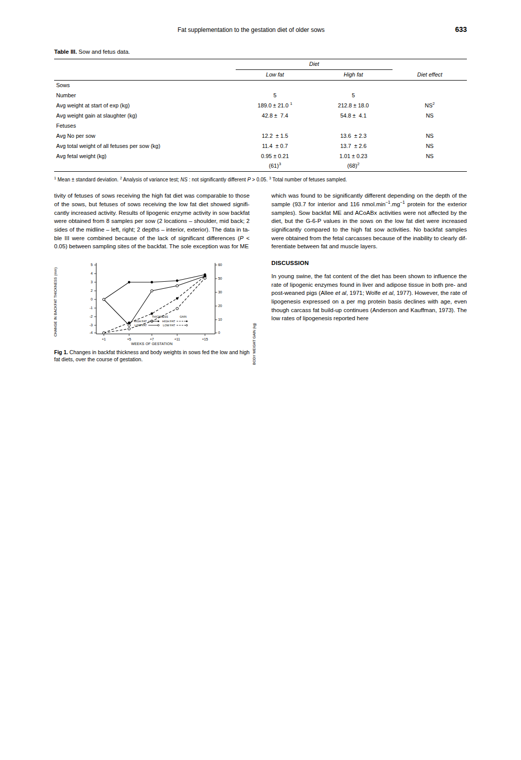Fat supplementation to the gestation diet of older sows
633
Table III. Sow and fetus data.
| | Diet | |
| --- | --- | --- |
| | Low fat | High fat | Diet effect |
| Sows | | | |
| Number | 5 | 5 | |
| Avg weight at start of exp (kg) | 189.0 ± 21.0 1 | 212.8 ± 18.0 | NS 2 |
| Avg weight gain at slaughter (kg) | 42.8 ± 7.4 | 54.8 ± 4.1 | NS |
| Fetuses | | | |
| Avg No per sow | 12.2 ± 1.5 | 13.6 ± 2.3 | NS |
| Avg total weight of all fetuses per sow (kg) | 11.4 ± 0.7 | 13.7 ± 2.6 | NS |
| Avg fetal weight (kg) | 0.95 ± 0.21 | 1.01 ± 0.23 | NS |
| | (61) 3 | (68) 2 | |
1 Mean ± standard deviation. 2 Analysis of variance test; NS : not significantly different P > 0.05. 3 Total number of fetuses sampled.
tivity of fetuses of sows receiving the high fat diet was comparable to those of the sows, but fetuses of sows receiving the low fat diet showed significantly increased activity. Results of lipogenic enzyme activity in sow backfat were obtained from 8 samples per sow (2 locations – shoulder, mid back; 2 sides of the midline – left, right; 2 depths – interior, exterior). The data in table III were combined because of the lack of significant differences (P < 0.05) between sampling sites of the backfat. The sole exception was for ME
CHANGE IN BACKFAT THICKNESS (mm) BODY WEIGHT GAIN (kg) WEEKS OF GESTATION 5 4 3 2 0 -1 -2 -3 -4 60 50 30 20 10 0 +1 +5 +7 +11 +15 THICKNESS GAIN HIGH FAT HIGH FAT LOW FAT LOW FAT
Fig 1. Changes in backfat thickness and body weights in sows fed the low and high fat diets, over the course of gestation.
which was found to be significantly different depending on the depth of the sample (93.7 for interior and 116 nmol.min−1.mg−1 protein for the exterior samples). Sow backfat ME and ACoABx activities were not affected by the diet, but the G-6-P values in the sows on the low fat diet were increased significantly compared to the high fat sow activities. No backfat samples were obtained from the fetal carcasses because of the inability to clearly differentiate between fat and muscle layers.
DISCUSSION
In young swine, the fat content of the diet has been shown to influence the rate of lipogenic enzymes found in liver and adipose tissue in both pre- and post-weaned pigs (Allee et al, 1971; Wolfe et al, 1977). However, the rate of lipogenesis expressed on a per mg protein basis declines with age, even though carcass fat build-up continues (Anderson and Kauffman, 1973). The low rates of lipogenesis reported here